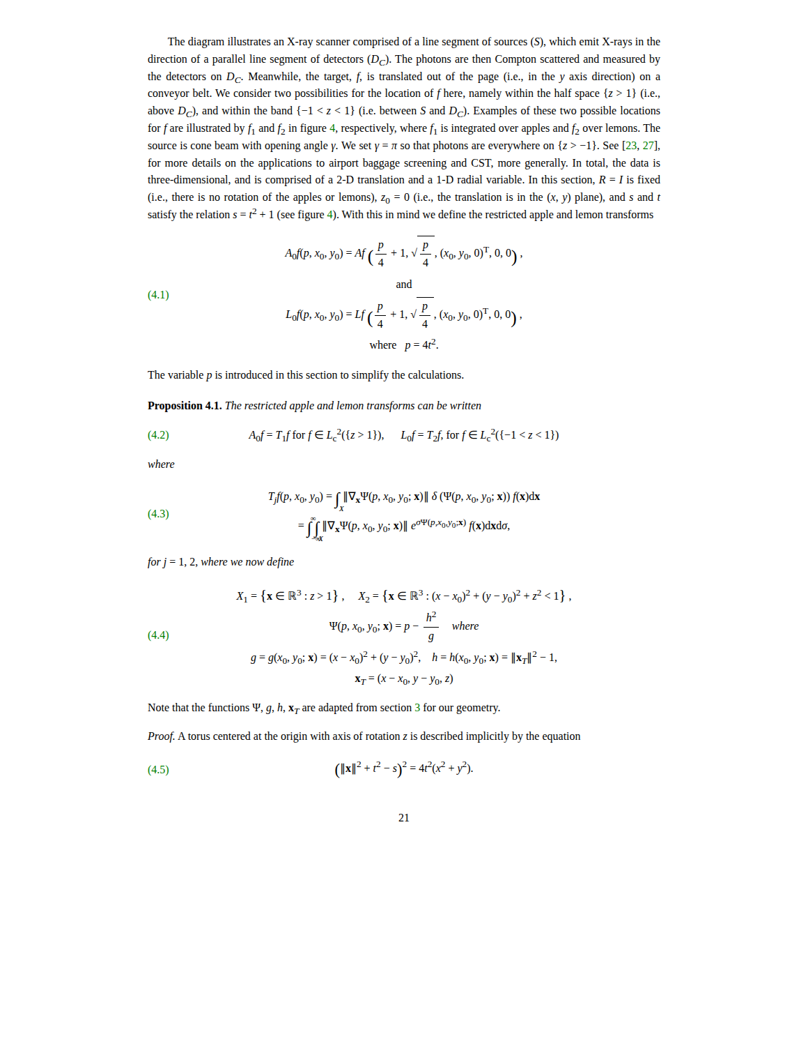The diagram illustrates an X-ray scanner comprised of a line segment of sources (S), which emit X-rays in the direction of a parallel line segment of detectors (DC). The photons are then Compton scattered and measured by the detectors on DC. Meanwhile, the target, f, is translated out of the page (i.e., in the y axis direction) on a conveyor belt. We consider two possibilities for the location of f here, namely within the half space {z > 1} (i.e., above DC), and within the band {−1 < z < 1} (i.e. between S and DC). Examples of these two possible locations for f are illustrated by f1 and f2 in figure 4, respectively, where f1 is integrated over apples and f2 over lemons. The source is cone beam with opening angle γ. We set γ = π so that photons are everywhere on {z > −1}. See [23, 27], for more details on the applications to airport baggage screening and CST, more generally. In total, the data is three-dimensional, and is comprised of a 2-D translation and a 1-D radial variable. In this section, R = I is fixed (i.e., there is no rotation of the apples or lemons), z0 = 0 (i.e., the translation is in the (x, y) plane), and s and t satisfy the relation s = t2 + 1 (see figure 4). With this in mind we define the restricted apple and lemon transforms
(4.1) A0f(p, x0, y0) = Af (p 4 + 1, √p 4, (x0, y0, 0)T, 0, 0) , and L0f(p, x0, y0) = Lf (p 4 + 1, √p 4, (x0, y0, 0)T, 0, 0) , where p = 4t2.
The variable p is introduced in this section to simplify the calculations.
Proposition 4.1. The restricted apple and lemon transforms can be written
(4.2) A0f = T1f for f ∈ Lc2({z > 1}), L0f = T2f, for f ∈ Lc2({−1 < z < 1})
where
(4.3) Tjf(p, x0, y0) = ∫Xj ∥∇xΨ(p, x0, y0; x)∥ δ (Ψ(p, x0, y0; x)) f(x)dx = ∫−∞∞ ∫Xj ∥∇xΨ(p, x0, y0; x)∥ eσ Ψ(p,x0,y0;x) f(x)dxdσ,
for j = 1, 2, where we now define
(4.4) X1 = {x ∈ ℝ3 : z > 1} , X2 = {x ∈ ℝ3 : (x − x0)2 + (y − y0)2 + z2 < 1} , Ψ(p, x0, y0; x) = p − h2 g where g = g(x0, y0; x) = (x − x0)2 + (y − y0)2, h = h(x0, y0; x) = ∥xT∥2 − 1, xT = (x − x0, y − y0, z)
Note that the functions Ψ, g, h, xT are adapted from section 3 for our geometry.
Proof. A torus centered at the origin with axis of rotation z is described implicitly by the equation
(4.5) (∥x∥2 + t2 − s)2 = 4t2(x2 + y2).
21